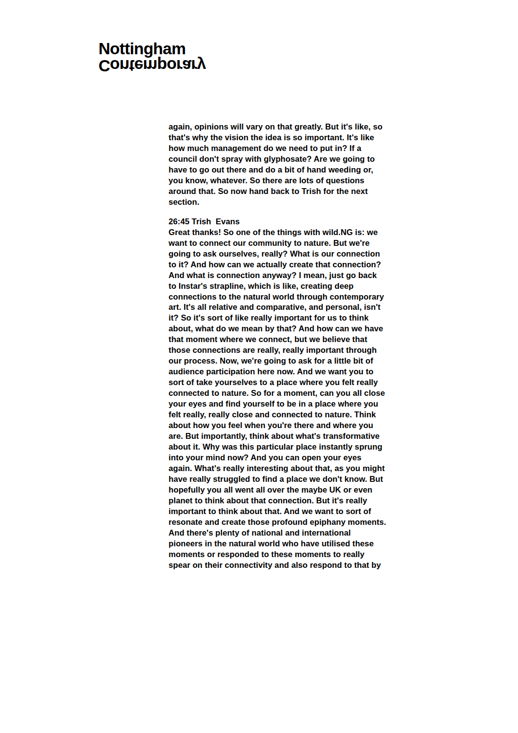Nottingham
Contemporary
again, opinions will vary on that greatly. But it's like, so that's why the vision the idea is so important. It's like how much management do we need to put in? If a council don't spray with glyphosate? Are we going to have to go out there and do a bit of hand weeding or, you know, whatever. So there are lots of questions around that. So now hand back to Trish for the next section.
26:45 Trish Evans
Great thanks! So one of the things with wild.NG is: we want to connect our community to nature. But we're going to ask ourselves, really? What is our connection to it? And how can we actually create that connection? And what is connection anyway? I mean, just go back to Instar's strapline, which is like, creating deep connections to the natural world through contemporary art. It's all relative and comparative, and personal, isn't it? So it's sort of like really important for us to think about, what do we mean by that? And how can we have that moment where we connect, but we believe that those connections are really, really important through our process. Now, we're going to ask for a little bit of audience participation here now. And we want you to sort of take yourselves to a place where you felt really connected to nature. So for a moment, can you all close your eyes and find yourself to be in a place where you felt really, really close and connected to nature. Think about how you feel when you're there and where you are. But importantly, think about what's transformative about it. Why was this particular place instantly sprung into your mind now? And you can open your eyes again. What's really interesting about that, as you might have really struggled to find a place we don't know. But hopefully you all went all over the maybe UK or even planet to think about that connection. But it's really important to think about that. And we want to sort of resonate and create those profound epiphany moments. And there's plenty of national and international pioneers in the natural world who have utilised these moments or responded to these moments to really spear on their connectivity and also respond to that by